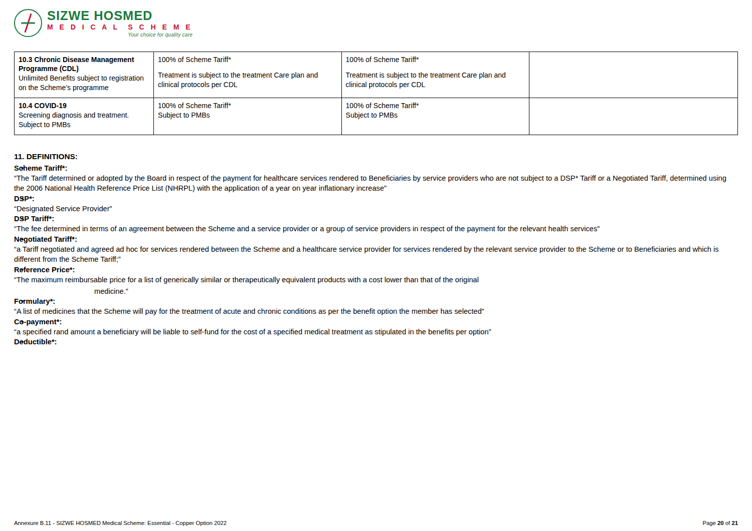SIZWE HOSMED
M E D I C A L S C H E M E
Your choice for quality care
| 10.3 Chronic Disease Management Programme (CDL) Unlimited Benefits subject to registration on the Scheme’s programme | 100% of Scheme Tariff* Treatment is subject to the treatment Care plan and clinical protocols per CDL | 100% of Scheme Tariff* Treatment is subject to the treatment Care plan and clinical protocols per CDL | |
| 10.4 COVID-19 Screening diagnosis and treatment. Subject to PMBs | 100% of Scheme Tariff* Subject to PMBs | 100% of Scheme Tariff* Subject to PMBs | |
11. DEFINITIONS:
Scheme Tariff*:
“The Tariff determined or adopted by the Board in respect of the payment for healthcare services rendered to Beneficiaries by service providers who are not subject to a DSP* Tariff or a Negotiated Tariff, determined using the 2006 National Health Reference Price List (NHRPL) with the application of a year on year inflationary increase”
DSP*:
“Designated Service Provider”
DSP Tariff*:
“The fee determined in terms of an agreement between the Scheme and a service provider or a group of service providers in respect of the payment for the relevant health services”
Negotiated Tariff*:
“a Tariff negotiated and agreed ad hoc for services rendered between the Scheme and a healthcare service provider for services rendered by the relevant service provider to the Scheme or to Beneficiaries and which is different from the Scheme Tariff;”
Reference Price*:
“The maximum reimbursable price for a list of generically similar or therapeutically equivalent products with a cost lower than that of the original
medicine.”
Formulary*:
“A list of medicines that the Scheme will pay for the treatment of acute and chronic conditions as per the benefit option the member has selected”
Co-payment*:
“a specified rand amount a beneficiary will be liable to self-fund for the cost of a specified medical treatment as stipulated in the benefits per option”
Deductible*:
Annexure B.11 - SIZWE HOSMED Medical Scheme: Essential - Copper Option 2022
Page 20 of 21